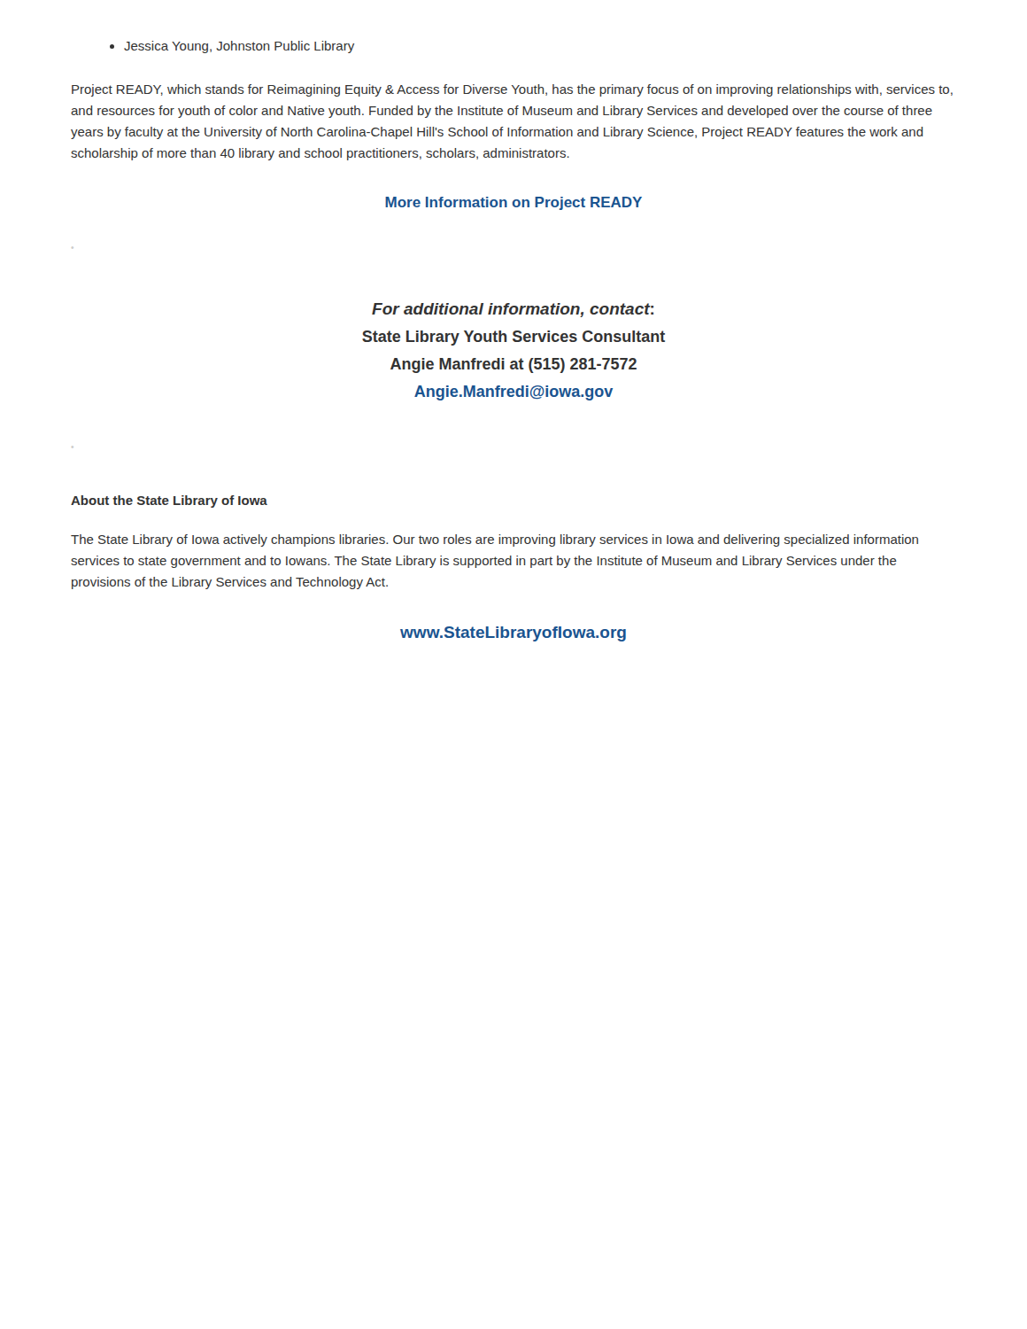Jessica Young, Johnston Public Library
Project READY, which stands for Reimagining Equity & Access for Diverse Youth, has the primary focus of on improving relationships with, services to, and resources for youth of color and Native youth. Funded by the Institute of Museum and Library Services and developed over the course of three years by faculty at the University of North Carolina-Chapel Hill's School of Information and Library Science, Project READY features the work and scholarship of more than 40 library and school practitioners, scholars, administrators.
More Information on Project READY
•
For additional information, contact:
State Library Youth Services Consultant
Angie Manfredi at (515) 281-7572
Angie.Manfredi@iowa.gov
•
About the State Library of Iowa
The State Library of Iowa actively champions libraries. Our two roles are improving library services in Iowa and delivering specialized information services to state government and to Iowans. The State Library is supported in part by the Institute of Museum and Library Services under the provisions of the Library Services and Technology Act.
www.StateLibraryofIowa.org